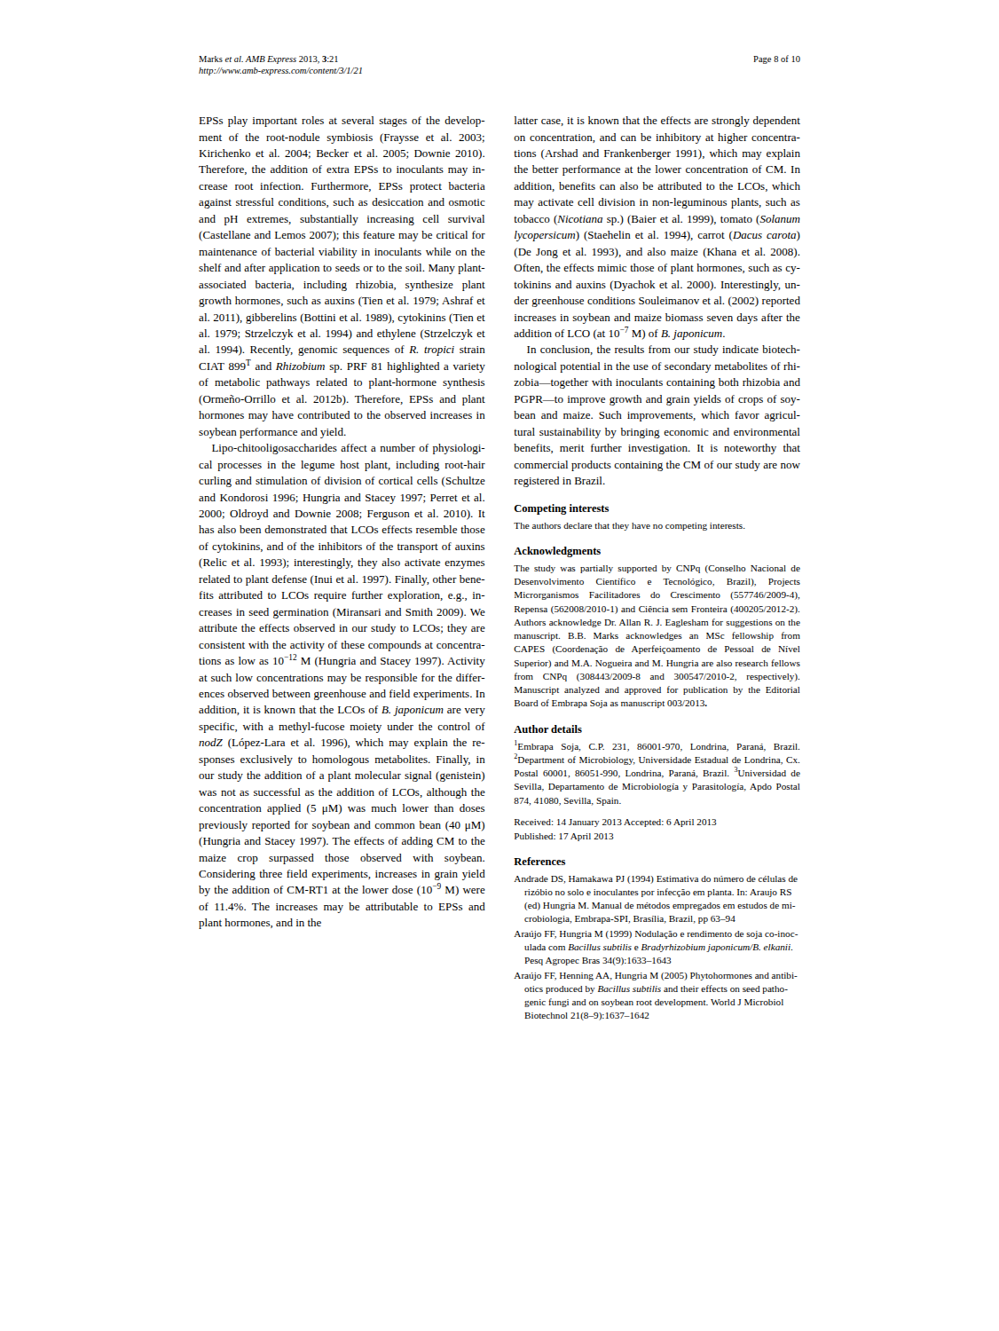Marks et al. AMB Express 2013, 3:21
http://www.amb-express.com/content/3/1/21
Page 8 of 10
EPSs play important roles at several stages of the development of the root-nodule symbiosis (Fraysse et al. 2003; Kirichenko et al. 2004; Becker et al. 2005; Downie 2010). Therefore, the addition of extra EPSs to inoculants may increase root infection. Furthermore, EPSs protect bacteria against stressful conditions, such as desiccation and osmotic and pH extremes, substantially increasing cell survival (Castellane and Lemos 2007); this feature may be critical for maintenance of bacterial viability in inoculants while on the shelf and after application to seeds or to the soil. Many plant-associated bacteria, including rhizobia, synthesize plant growth hormones, such as auxins (Tien et al. 1979; Ashraf et al. 2011), gibberelins (Bottini et al. 1989), cytokinins (Tien et al. 1979; Strzelczyk et al. 1994) and ethylene (Strzelczyk et al. 1994). Recently, genomic sequences of R. tropici strain CIAT 899T and Rhizobium sp. PRF 81 highlighted a variety of metabolic pathways related to plant-hormone synthesis (Ormeño-Orrillo et al. 2012b). Therefore, EPSs and plant hormones may have contributed to the observed increases in soybean performance and yield.
Lipo-chitooligosaccharides affect a number of physiological processes in the legume host plant, including root-hair curling and stimulation of division of cortical cells (Schultze and Kondorosi 1996; Hungria and Stacey 1997; Perret et al. 2000; Oldroyd and Downie 2008; Ferguson et al. 2010). It has also been demonstrated that LCOs effects resemble those of cytokinins, and of the inhibitors of the transport of auxins (Relic et al. 1993); interestingly, they also activate enzymes related to plant defense (Inui et al. 1997). Finally, other benefits attributed to LCOs require further exploration, e.g., increases in seed germination (Miransari and Smith 2009). We attribute the effects observed in our study to LCOs; they are consistent with the activity of these compounds at concentrations as low as 10−12 M (Hungria and Stacey 1997). Activity at such low concentrations may be responsible for the differences observed between greenhouse and field experiments. In addition, it is known that the LCOs of B. japonicum are very specific, with a methyl-fucose moiety under the control of nodZ (López-Lara et al. 1996), which may explain the responses exclusively to homologous metabolites. Finally, in our study the addition of a plant molecular signal (genistein) was not as successful as the addition of LCOs, although the concentration applied (5 μM) was much lower than doses previously reported for soybean and common bean (40 μM) (Hungria and Stacey 1997). The effects of adding CM to the maize crop surpassed those observed with soybean. Considering three field experiments, increases in grain yield by the addition of CM-RT1 at the lower dose (10−9 M) were of 11.4%. The increases may be attributable to EPSs and plant hormones, and in the
latter case, it is known that the effects are strongly dependent on concentration, and can be inhibitory at higher concentrations (Arshad and Frankenberger 1991), which may explain the better performance at the lower concentration of CM. In addition, benefits can also be attributed to the LCOs, which may activate cell division in non-leguminous plants, such as tobacco (Nicotiana sp.) (Baier et al. 1999), tomato (Solanum lycopersicum) (Staehelin et al. 1994), carrot (Dacus carota) (De Jong et al. 1993), and also maize (Khana et al. 2008). Often, the effects mimic those of plant hormones, such as cytokinins and auxins (Dyachok et al. 2000). Interestingly, under greenhouse conditions Souleimanov et al. (2002) reported increases in soybean and maize biomass seven days after the addition of LCO (at 10−7 M) of B. japonicum.
In conclusion, the results from our study indicate biotechnological potential in the use of secondary metabolites of rhizobia—together with inoculants containing both rhizobia and PGPR—to improve growth and grain yields of crops of soybean and maize. Such improvements, which favor agricultural sustainability by bringing economic and environmental benefits, merit further investigation. It is noteworthy that commercial products containing the CM of our study are now registered in Brazil.
Competing interests
The authors declare that they have no competing interests.
Acknowledgments
The study was partially supported by CNPq (Conselho Nacional de Desenvolvimento Científico e Tecnológico, Brazil), Projects Microrganismos Facilitadores do Crescimento (557746/2009-4), Repensa (562008/2010-1) and Ciência sem Fronteira (400205/2012-2). Authors acknowledge Dr. Allan R. J. Eaglesham for suggestions on the manuscript. B.B. Marks acknowledges an MSc fellowship from CAPES (Coordenação de Aperfeiçoamento de Pessoal de Nível Superior) and M.A. Nogueira and M. Hungria are also research fellows from CNPq (308443/2009-8 and 300547/2010-2, respectively). Manuscript analyzed and approved for publication by the Editorial Board of Embrapa Soja as manuscript 003/2013.
Author details
1Embrapa Soja, C.P. 231, 86001-970, Londrina, Paraná, Brazil. 2Department of Microbiology, Universidade Estadual de Londrina, Cx. Postal 60001, 86051-990, Londrina, Paraná, Brazil. 3Universidad de Sevilla, Departamento de Microbiología y Parasitología, Apdo Postal 874, 41080, Sevilla, Spain.
Received: 14 January 2013 Accepted: 6 April 2013
Published: 17 April 2013
References
Andrade DS, Hamakawa PJ (1994) Estimativa do número de células de rizóbio no solo e inoculantes por infecção em planta. In: Araujo RS (ed) Hungria M. Manual de métodos empregados em estudos de microbiologia, Embrapa-SPI, Brasília, Brazil, pp 63–94
Araújo FF, Hungria M (1999) Nodulação e rendimento de soja co-inoculada com Bacillus subtilis e Bradyrhizobium japonicum/B. elkanii. Pesq Agropec Bras 34(9):1633–1643
Araújo FF, Henning AA, Hungria M (2005) Phytohormones and antibiotics produced by Bacillus subtilis and their effects on seed pathogenic fungi and on soybean root development. World J Microbiol Biotechnol 21(8–9):1637–1642